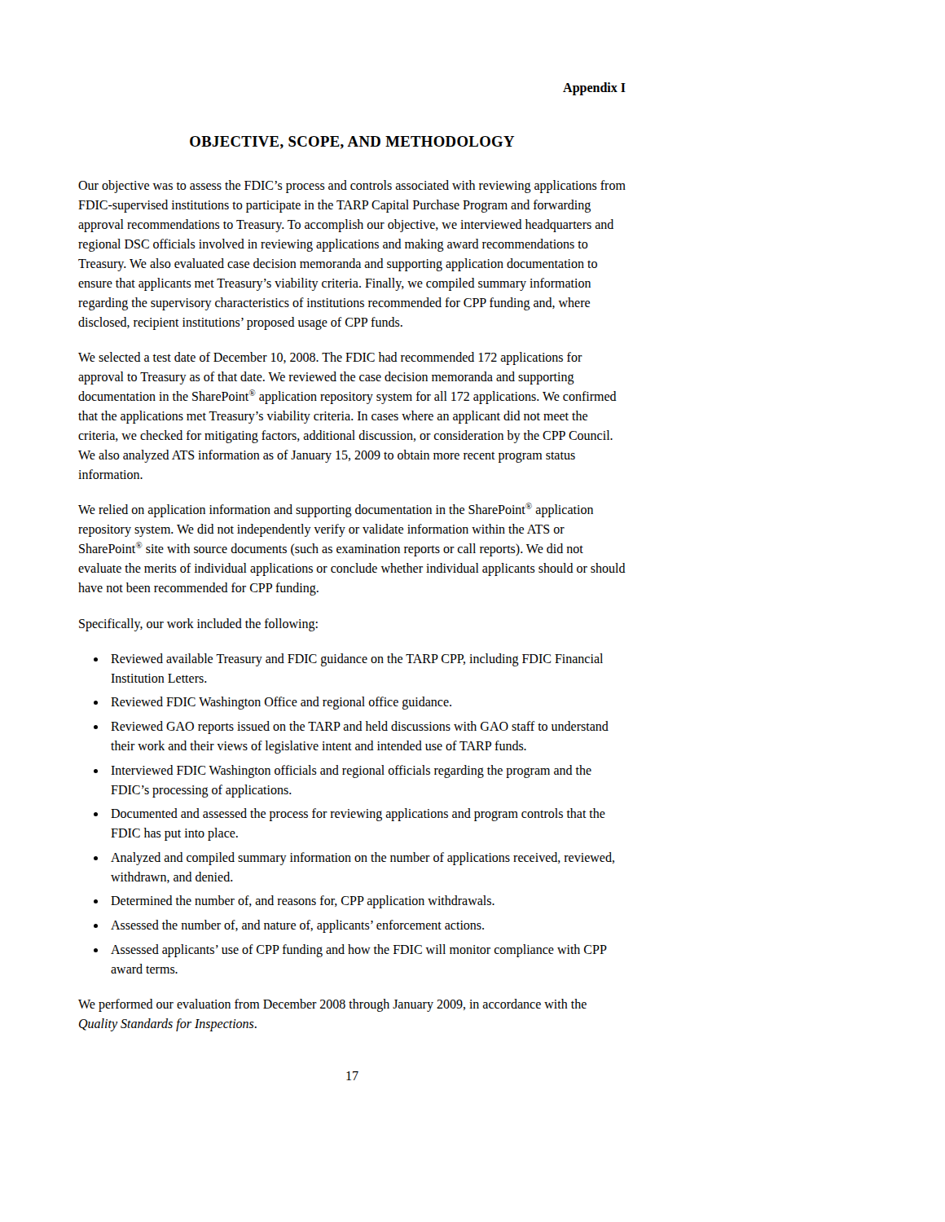Appendix I
OBJECTIVE, SCOPE, AND METHODOLOGY
Our objective was to assess the FDIC’s process and controls associated with reviewing applications from FDIC-supervised institutions to participate in the TARP Capital Purchase Program and forwarding approval recommendations to Treasury. To accomplish our objective, we interviewed headquarters and regional DSC officials involved in reviewing applications and making award recommendations to Treasury. We also evaluated case decision memoranda and supporting application documentation to ensure that applicants met Treasury’s viability criteria. Finally, we compiled summary information regarding the supervisory characteristics of institutions recommended for CPP funding and, where disclosed, recipient institutions’ proposed usage of CPP funds.
We selected a test date of December 10, 2008. The FDIC had recommended 172 applications for approval to Treasury as of that date. We reviewed the case decision memoranda and supporting documentation in the SharePoint® application repository system for all 172 applications. We confirmed that the applications met Treasury’s viability criteria. In cases where an applicant did not meet the criteria, we checked for mitigating factors, additional discussion, or consideration by the CPP Council. We also analyzed ATS information as of January 15, 2009 to obtain more recent program status information.
We relied on application information and supporting documentation in the SharePoint® application repository system. We did not independently verify or validate information within the ATS or SharePoint® site with source documents (such as examination reports or call reports). We did not evaluate the merits of individual applications or conclude whether individual applicants should or should have not been recommended for CPP funding.
Specifically, our work included the following:
Reviewed available Treasury and FDIC guidance on the TARP CPP, including FDIC Financial Institution Letters.
Reviewed FDIC Washington Office and regional office guidance.
Reviewed GAO reports issued on the TARP and held discussions with GAO staff to understand their work and their views of legislative intent and intended use of TARP funds.
Interviewed FDIC Washington officials and regional officials regarding the program and the FDIC’s processing of applications.
Documented and assessed the process for reviewing applications and program controls that the FDIC has put into place.
Analyzed and compiled summary information on the number of applications received, reviewed, withdrawn, and denied.
Determined the number of, and reasons for, CPP application withdrawals.
Assessed the number of, and nature of, applicants’ enforcement actions.
Assessed applicants’ use of CPP funding and how the FDIC will monitor compliance with CPP award terms.
We performed our evaluation from December 2008 through January 2009, in accordance with the Quality Standards for Inspections.
17